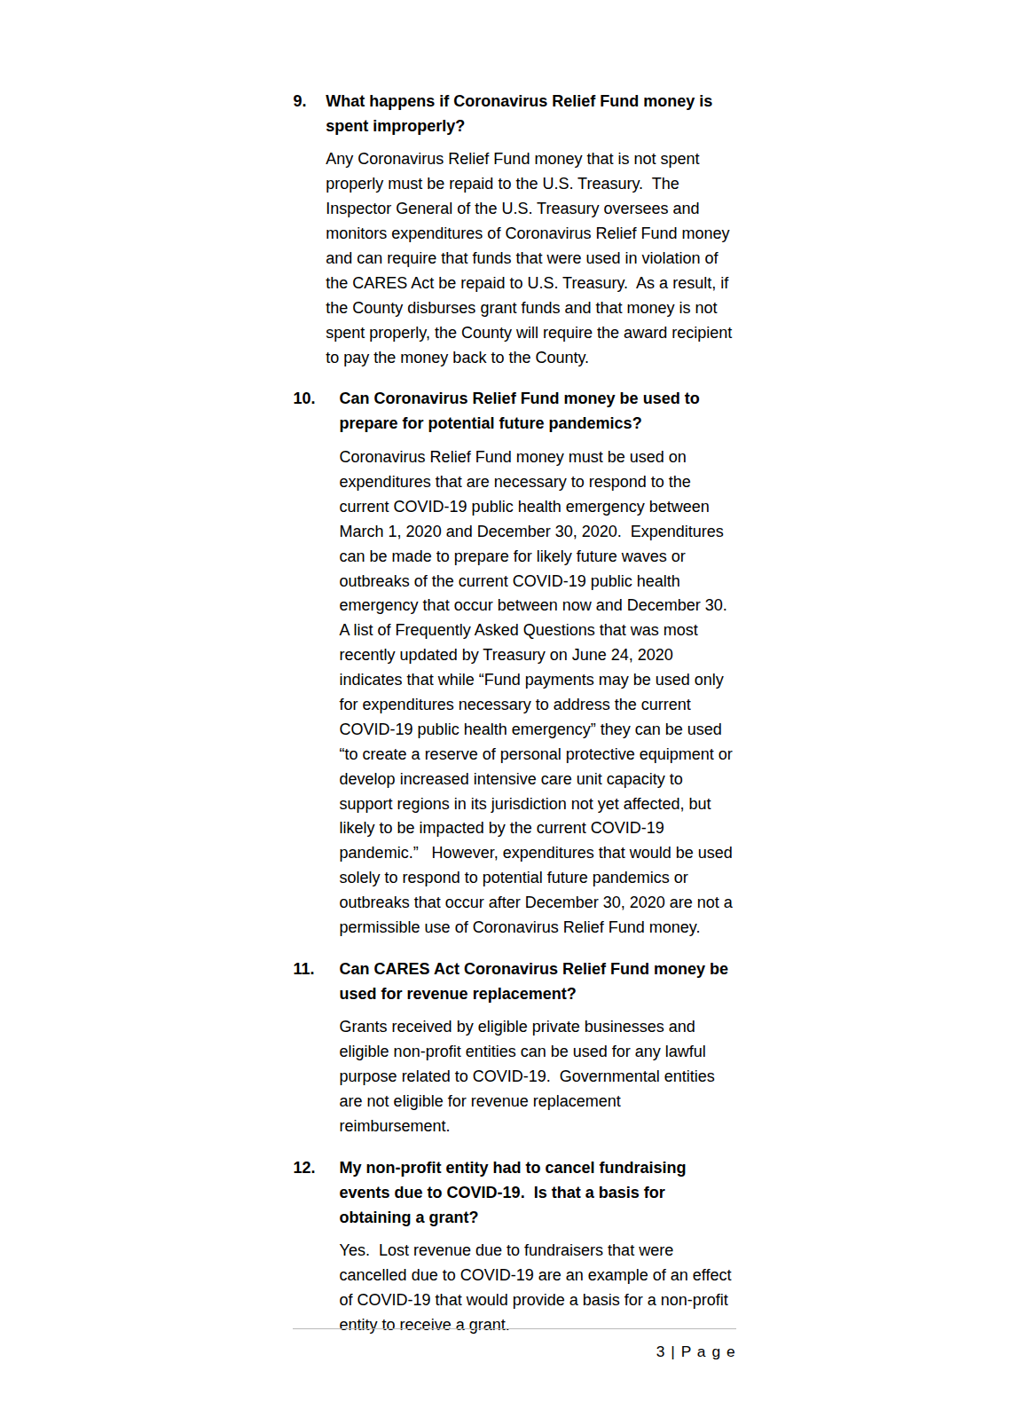9. What happens if Coronavirus Relief Fund money is spent improperly?
Any Coronavirus Relief Fund money that is not spent properly must be repaid to the U.S. Treasury. The Inspector General of the U.S. Treasury oversees and monitors expenditures of Coronavirus Relief Fund money and can require that funds that were used in violation of the CARES Act be repaid to U.S. Treasury. As a result, if the County disburses grant funds and that money is not spent properly, the County will require the award recipient to pay the money back to the County.
10. Can Coronavirus Relief Fund money be used to prepare for potential future pandemics?
Coronavirus Relief Fund money must be used on expenditures that are necessary to respond to the current COVID-19 public health emergency between March 1, 2020 and December 30, 2020. Expenditures can be made to prepare for likely future waves or outbreaks of the current COVID-19 public health emergency that occur between now and December 30. A list of Frequently Asked Questions that was most recently updated by Treasury on June 24, 2020 indicates that while “Fund payments may be used only for expenditures necessary to address the current COVID-19 public health emergency” they can be used “to create a reserve of personal protective equipment or develop increased intensive care unit capacity to support regions in its jurisdiction not yet affected, but likely to be impacted by the current COVID-19 pandemic.” However, expenditures that would be used solely to respond to potential future pandemics or outbreaks that occur after December 30, 2020 are not a permissible use of Coronavirus Relief Fund money.
11. Can CARES Act Coronavirus Relief Fund money be used for revenue replacement?
Grants received by eligible private businesses and eligible non-profit entities can be used for any lawful purpose related to COVID-19. Governmental entities are not eligible for revenue replacement reimbursement.
12. My non-profit entity had to cancel fundraising events due to COVID-19. Is that a basis for obtaining a grant?
Yes. Lost revenue due to fundraisers that were cancelled due to COVID-19 are an example of an effect of COVID-19 that would provide a basis for a non-profit entity to receive a grant.
3 | P a g e